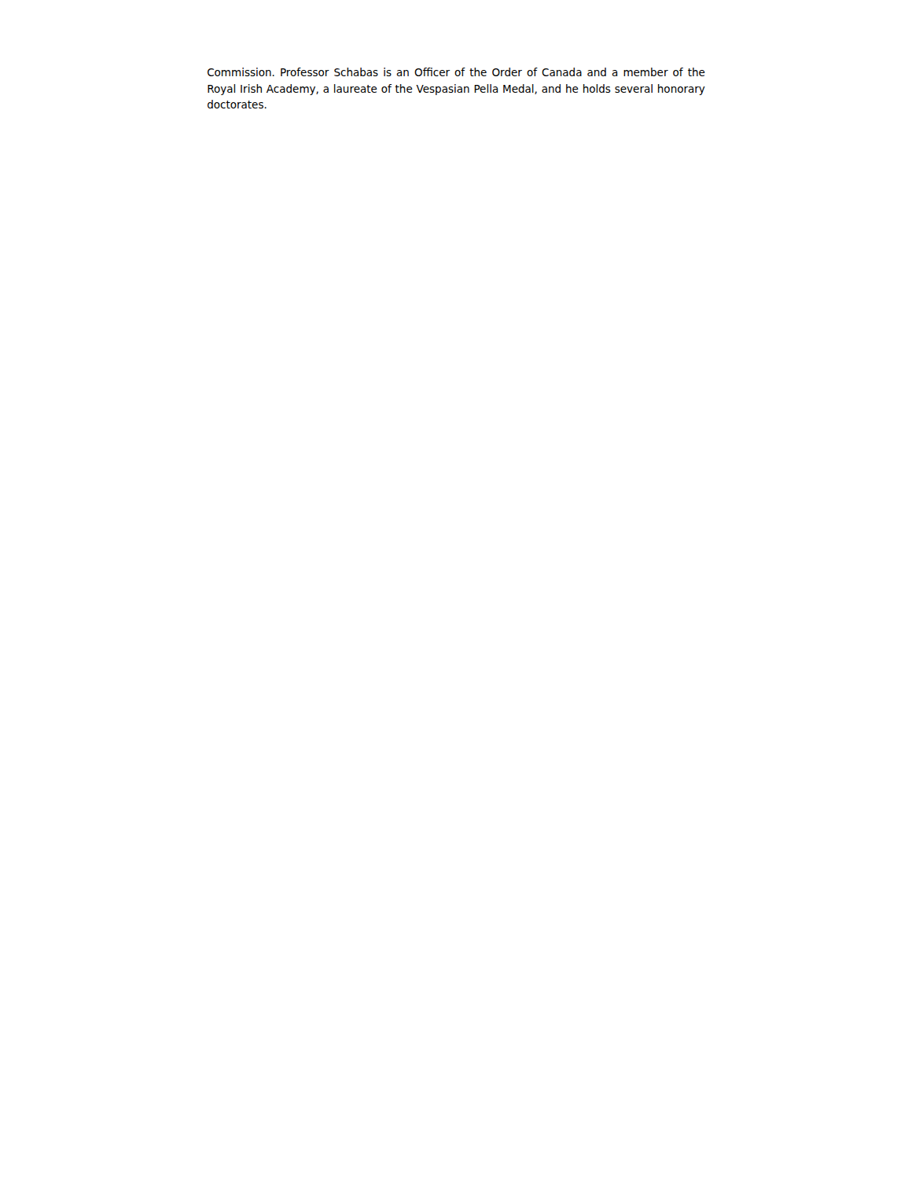Commission. Professor Schabas is an Officer of the Order of Canada and a member of the Royal Irish Academy, a laureate of the Vespasian Pella Medal, and he holds several honorary doctorates.